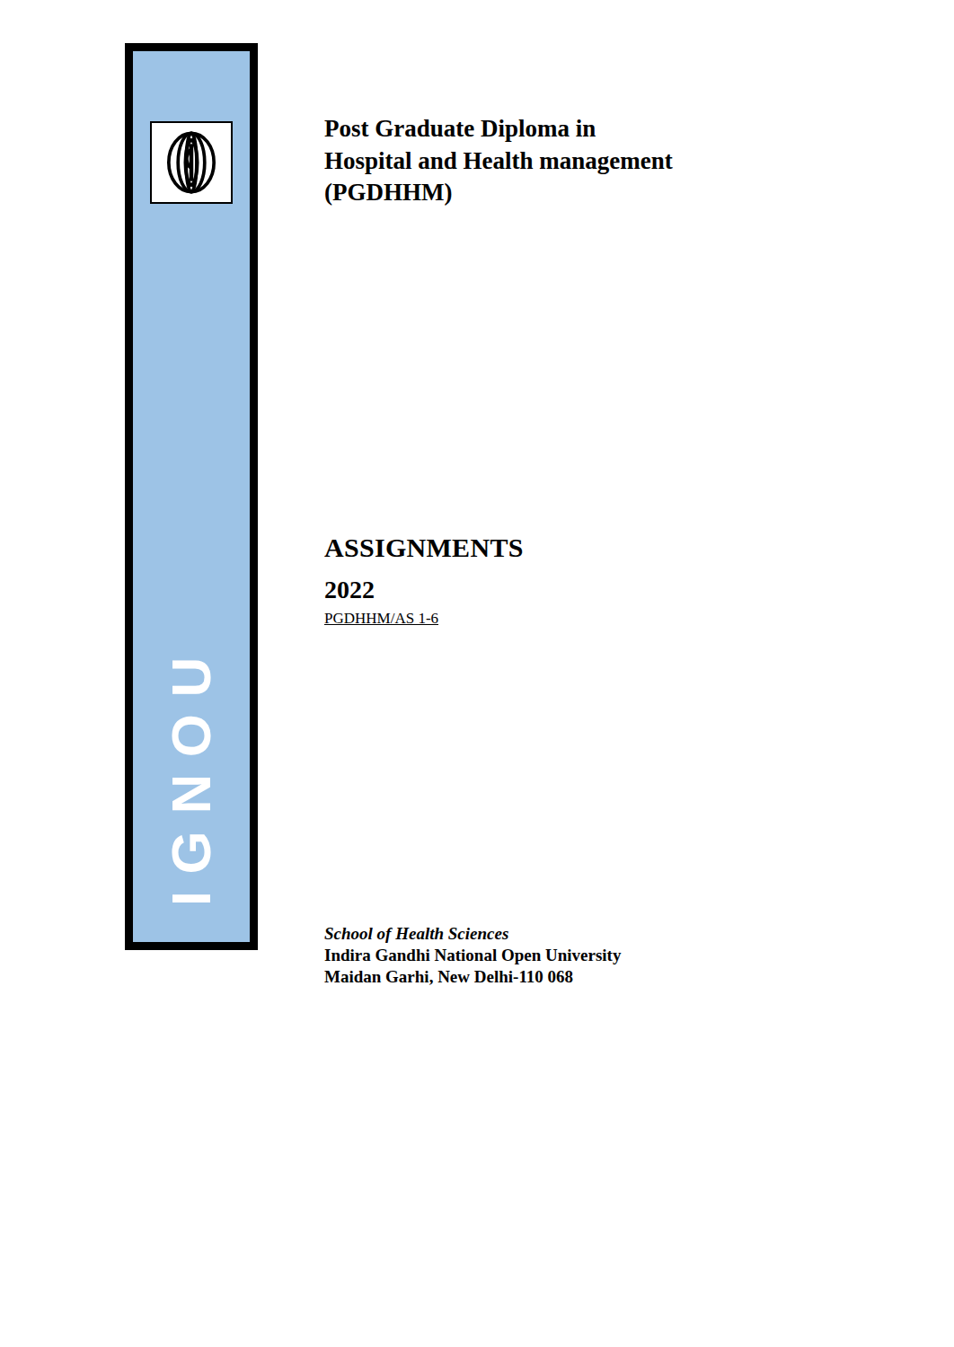IGNOU
Post Graduate Diploma in
Hospital and Health management
(PGDHHM)
ASSIGNMENTS
2022
PGDHHM/AS 1-6
School of Health Sciences
Indira Gandhi National Open University
Maidan Garhi, New Delhi-110 068